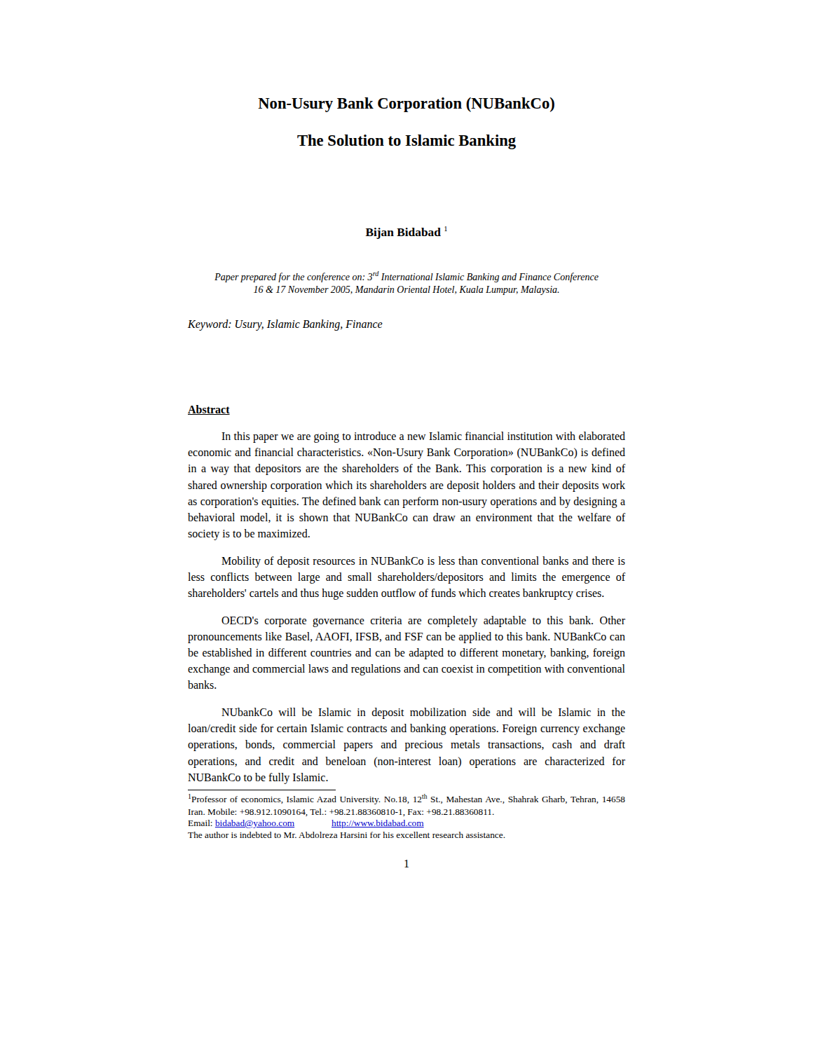Non-Usury Bank Corporation (NUBankCo) The Solution to Islamic Banking
Bijan Bidabad 1
Paper prepared for the conference on: 3rd International Islamic Banking and Finance Conference
16 & 17 November 2005, Mandarin Oriental Hotel, Kuala Lumpur, Malaysia.
Keyword: Usury, Islamic Banking, Finance
Abstract
In this paper we are going to introduce a new Islamic financial institution with elaborated economic and financial characteristics. «Non-Usury Bank Corporation» (NUBankCo) is defined in a way that depositors are the shareholders of the Bank. This corporation is a new kind of shared ownership corporation which its shareholders are deposit holders and their deposits work as corporation's equities. The defined bank can perform non-usury operations and by designing a behavioral model, it is shown that NUBankCo can draw an environment that the welfare of society is to be maximized.
Mobility of deposit resources in NUBankCo is less than conventional banks and there is less conflicts between large and small shareholders/depositors and limits the emergence of shareholders' cartels and thus huge sudden outflow of funds which creates bankruptcy crises.
OECD's corporate governance criteria are completely adaptable to this bank. Other pronouncements like Basel, AAOFI, IFSB, and FSF can be applied to this bank. NUBankCo can be established in different countries and can be adapted to different monetary, banking, foreign exchange and commercial laws and regulations and can coexist in competition with conventional banks.
NUbankCo will be Islamic in deposit mobilization side and will be Islamic in the loan/credit side for certain Islamic contracts and banking operations. Foreign currency exchange operations, bonds, commercial papers and precious metals transactions, cash and draft operations, and credit and beneloan (non-interest loan) operations are characterized for NUBankCo to be fully Islamic.
1Professor of economics, Islamic Azad University. No.18, 12th St., Mahestan Ave., Shahrak Gharb, Tehran, 14658 Iran. Mobile: +98.912.1090164, Tel.: +98.21.88360810-1, Fax: +98.21.88360811.
Email: bidabad@yahoo.com http://www.bidabad.com
The author is indebted to Mr. Abdolreza Harsini for his excellent research assistance.
1